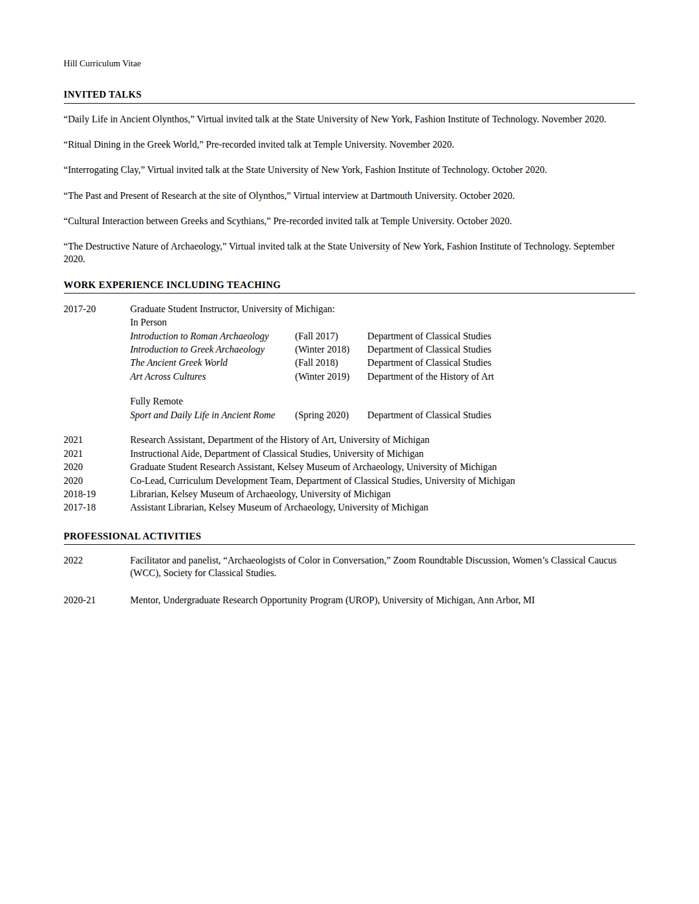Hill Curriculum Vitae
INVITED TALKS
“Daily Life in Ancient Olynthos,” Virtual invited talk at the State University of New York, Fashion Institute of Technology. November 2020.
“Ritual Dining in the Greek World,” Pre-recorded invited talk at Temple University. November 2020.
“Interrogating Clay,” Virtual invited talk at the State University of New York, Fashion Institute of Technology. October 2020.
“The Past and Present of Research at the site of Olynthos,” Virtual interview at Dartmouth University. October 2020.
“Cultural Interaction between Greeks and Scythians,” Pre-recorded invited talk at Temple University. October 2020.
“The Destructive Nature of Archaeology,” Virtual invited talk at the State University of New York, Fashion Institute of Technology. September 2020.
WORK EXPERIENCE INCLUDING TEACHING
| 2017-20 | Graduate Student Instructor, University of Michigan: |
| | In Person |
| | Introduction to Roman Archaeology | (Fall 2017) | Department of Classical Studies |
| | Introduction to Greek Archaeology | (Winter 2018) | Department of Classical Studies |
| | The Ancient Greek World | (Fall 2018) | Department of Classical Studies |
| | Art Across Cultures | (Winter 2019) | Department of the History of Art |
| | Fully Remote |
| | Sport and Daily Life in Ancient Rome | (Spring 2020) | Department of Classical Studies |
| 2021 | Research Assistant, Department of the History of Art, University of Michigan |
| 2021 | Instructional Aide, Department of Classical Studies, University of Michigan |
| 2020 | Graduate Student Research Assistant, Kelsey Museum of Archaeology, University of Michigan |
| 2020 | Co-Lead, Curriculum Development Team, Department of Classical Studies, University of Michigan |
| 2018-19 | Librarian, Kelsey Museum of Archaeology, University of Michigan |
| 2017-18 | Assistant Librarian, Kelsey Museum of Archaeology, University of Michigan |
PROFESSIONAL ACTIVITIES
| 2022 | Facilitator and panelist, “Archaeologists of Color in Conversation,” Zoom Roundtable Discussion, Women’s Classical Caucus (WCC), Society for Classical Studies. |
| 2020-21 | Mentor, Undergraduate Research Opportunity Program (UROP), University of Michigan, Ann Arbor, MI |